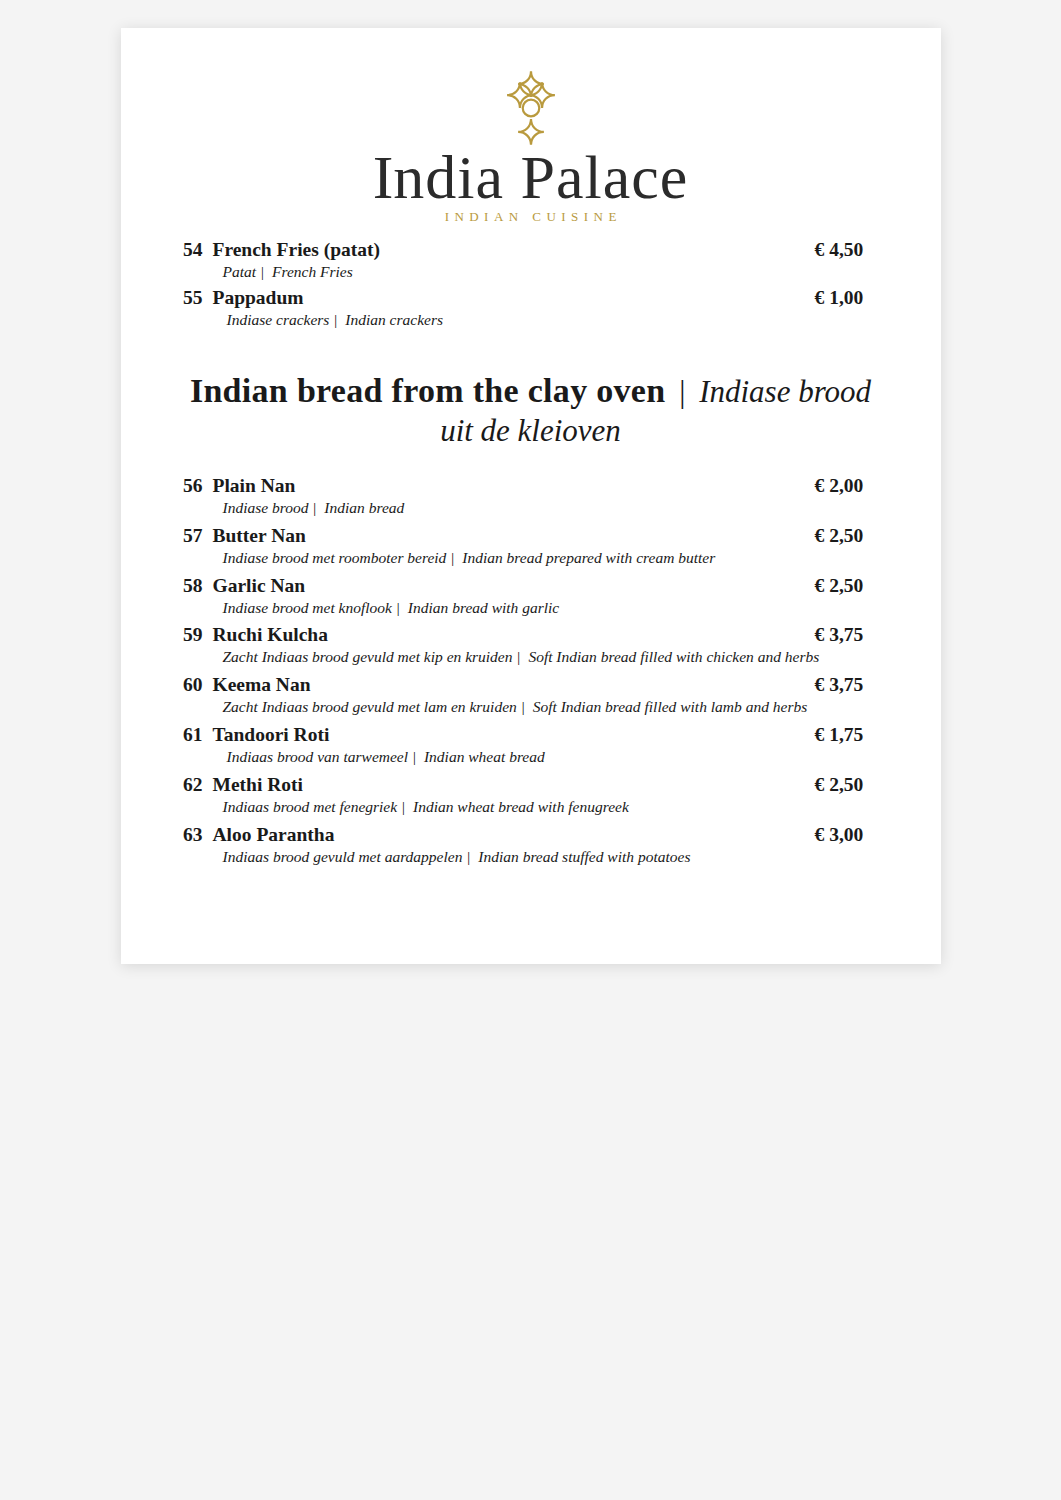India Palace
Indian Cuisine
54 French Fries (patat) € 4,50
Patat | French Fries
55 Pappadum € 1,00
Indiase crackers | Indian crackers
Indian bread from the clay oven | Indiase brood uit de kleioven
56 Plain Nan € 2,00
Indiase brood | Indian bread
57 Butter Nan € 2,50
Indiase brood met roomboter bereid | Indian bread prepared with cream butter
58 Garlic Nan € 2,50
Indiase brood met knoflook | Indian bread with garlic
59 Ruchi Kulcha € 3,75
Zacht Indiaas brood gevuld met kip en kruiden | Soft Indian bread filled with chicken and herbs
60 Keema Nan € 3,75
Zacht Indiaas brood gevuld met lam en kruiden | Soft Indian bread filled with lamb and herbs
61 Tandoori Roti € 1,75
Indiaas brood van tarwemeel | Indian wheat bread
62 Methi Roti € 2,50
Indiaas brood met fenegriek | Indian wheat bread with fenugreek
63 Aloo Parantha € 3,00
Indiaas brood gevuld met aardappelen | Indian bread stuffed with potatoes